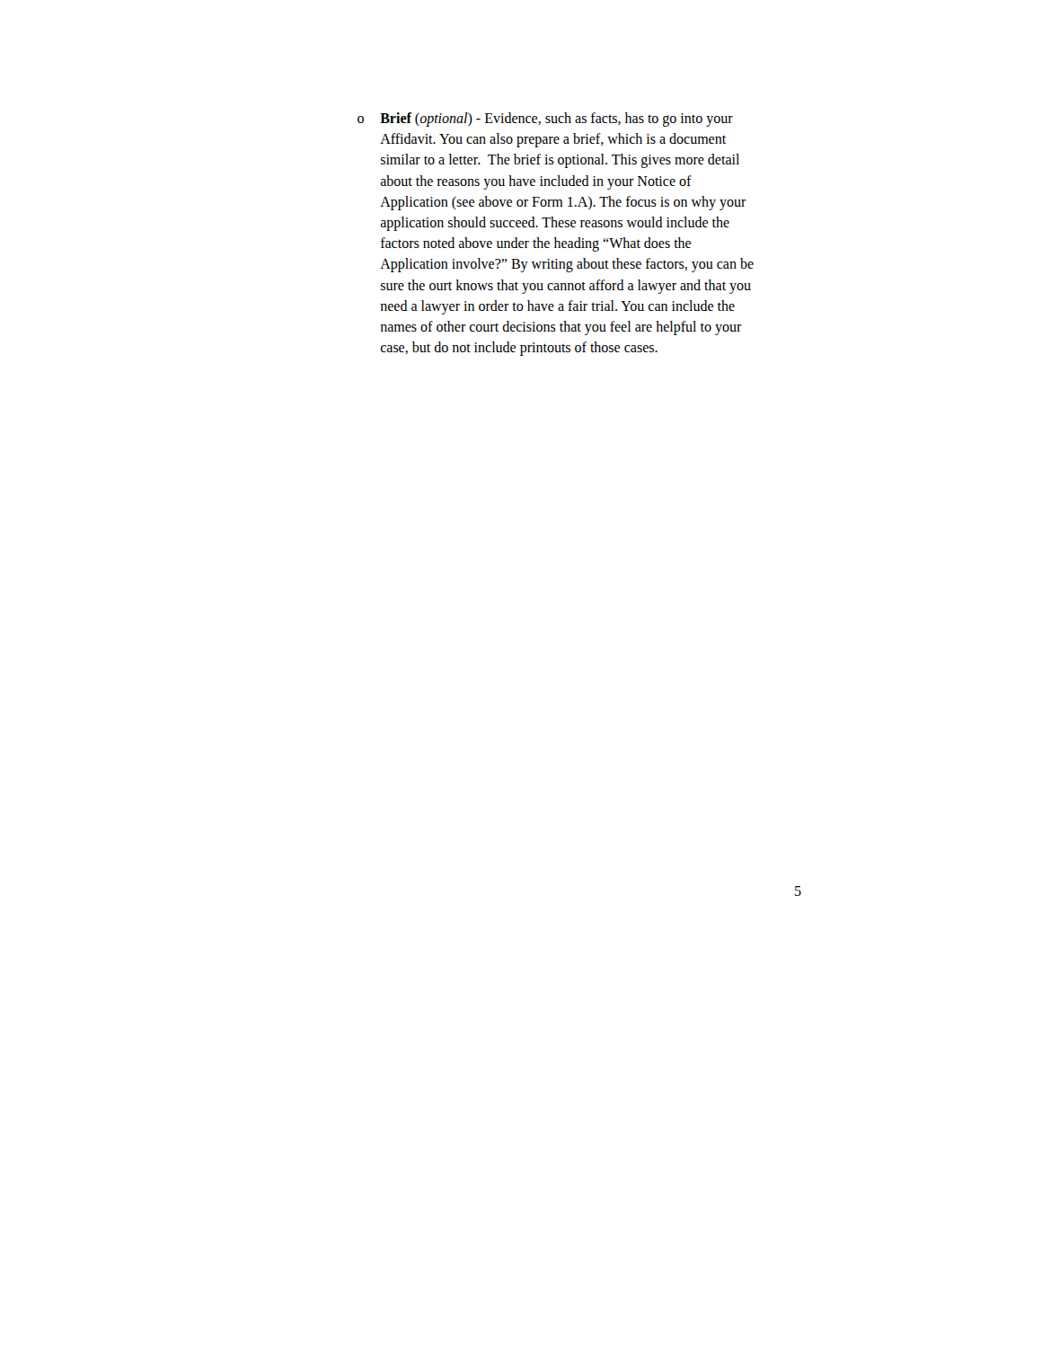Brief (optional) - Evidence, such as facts, has to go into your Affidavit. You can also prepare a brief, which is a document similar to a letter. The brief is optional. This gives more detail about the reasons you have included in your Notice of Application (see above or Form 1.A). The focus is on why your application should succeed. These reasons would include the factors noted above under the heading “What does the Application involve?” By writing about these factors, you can be sure the ourt knows that you cannot afford a lawyer and that you need a lawyer in order to have a fair trial. You can include the names of other court decisions that you feel are helpful to your case, but do not include printouts of those cases.
5